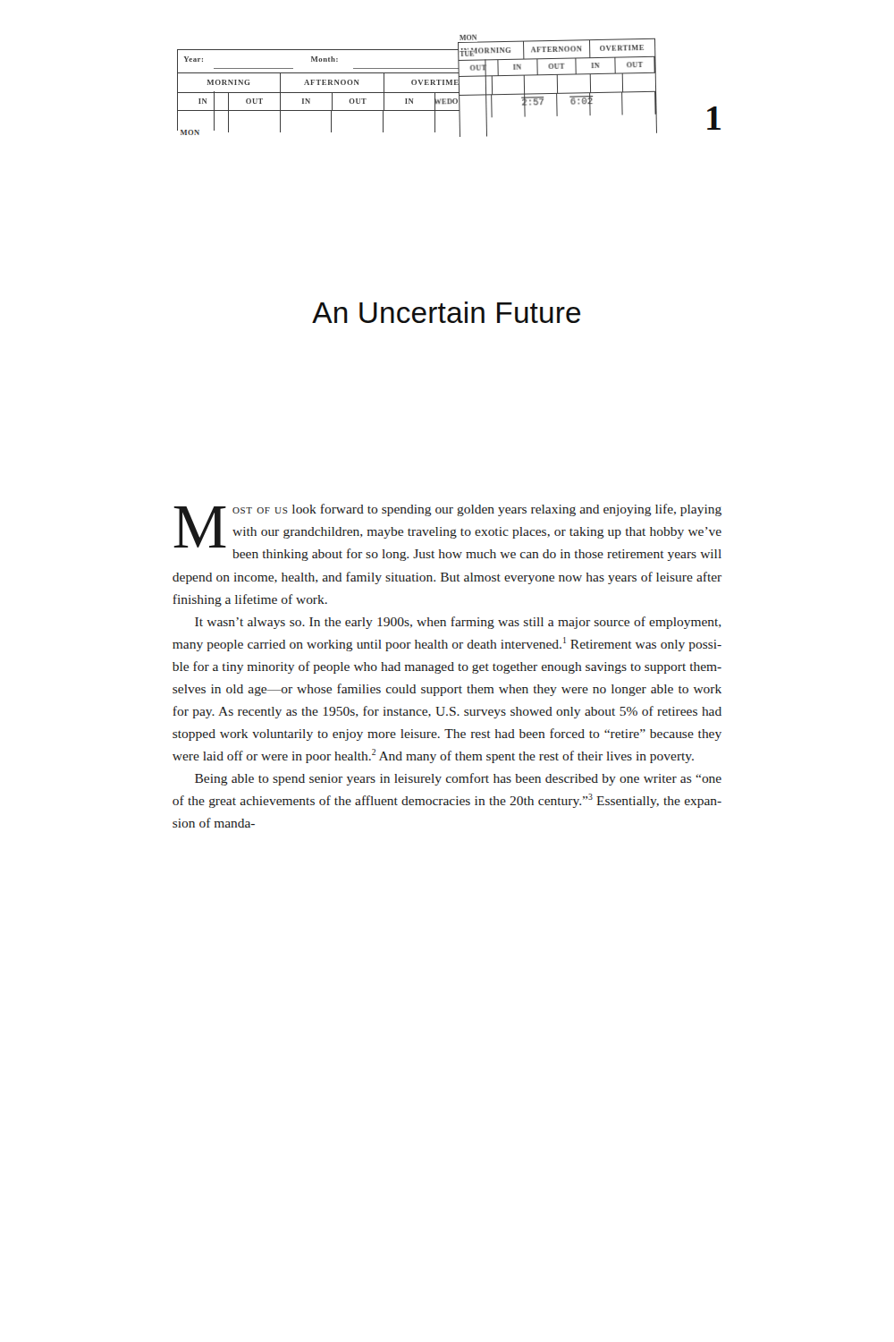Year: Month:
MORNING
AFTERNOON
OVERTIME
IN
OUT
IN
OUT
IN
OUT
MON
MORNING
AFTERNOON
OVERTIME
OUT
IN
OUT
IN
OUT
IN
WED 2:57 6:02
MON TUE
1
An Uncertain Future
Most of us look forward to spending our golden years relaxing and enjoying life, playing with our grandchildren, maybe traveling to exotic places, or taking up that hobby we’ve been thinking about for so long. Just how much we can do in those retirement years will depend on income, health, and family situation. But almost everyone now has years of leisure after finishing a lifetime of work.
It wasn’t always so. In the early 1900s, when farming was still a major source of employment, many people carried on working until poor health or death intervened.1 Retirement was only possible for a tiny minority of people who had managed to get together enough savings to support themselves in old age—or whose families could support them when they were no longer able to work for pay. As recently as the 1950s, for instance, U.S. surveys showed only about 5% of retirees had stopped work voluntarily to enjoy more leisure. The rest had been forced to “retire” because they were laid off or were in poor health.2 And many of them spent the rest of their lives in poverty.
Being able to spend senior years in leisurely comfort has been described by one writer as “one of the great achievements of the affluent democracies in the 20th century.”3 Essentially, the expansion of manda-